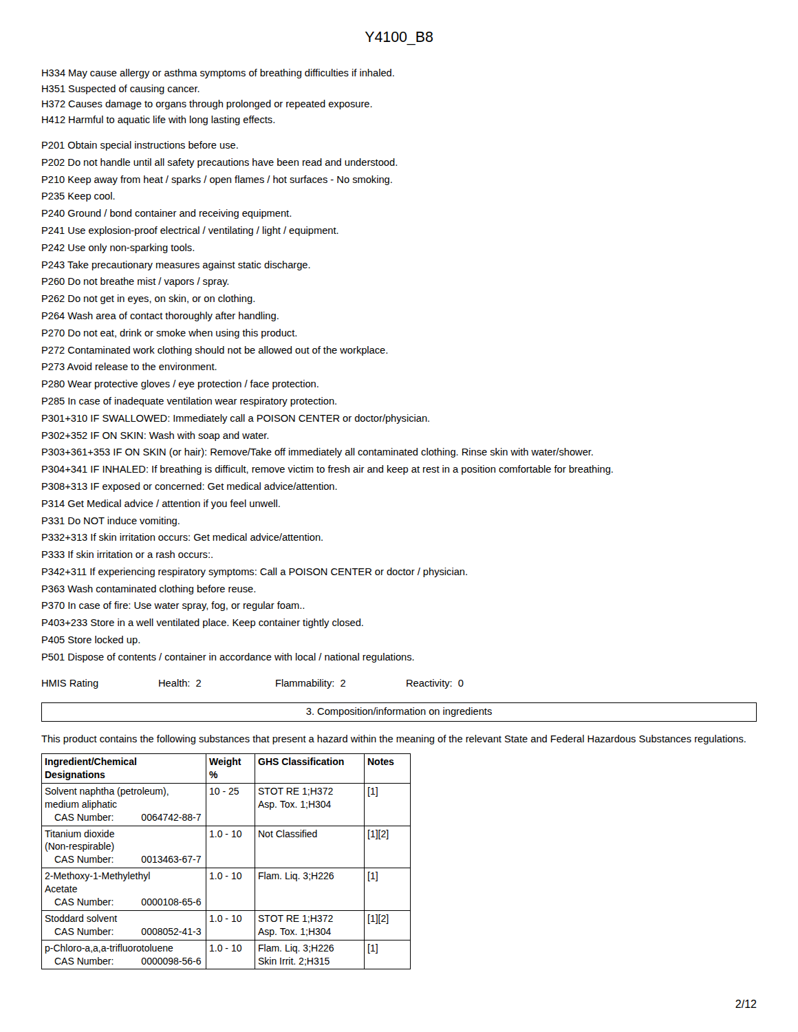Y4100_B8
H334 May cause allergy or asthma symptoms of breathing difficulties if inhaled.
H351 Suspected of causing cancer.
H372 Causes damage to organs through prolonged or repeated exposure.
H412 Harmful to aquatic life with long lasting effects.
P201 Obtain special instructions before use.
P202 Do not handle until all safety precautions have been read and understood.
P210 Keep away from heat / sparks / open flames / hot surfaces - No smoking.
P235 Keep cool.
P240 Ground / bond container and receiving equipment.
P241 Use explosion-proof electrical / ventilating / light / equipment.
P242 Use only non-sparking tools.
P243 Take precautionary measures against static discharge.
P260 Do not breathe mist / vapors / spray.
P262 Do not get in eyes, on skin, or on clothing.
P264 Wash area of contact thoroughly after handling.
P270 Do not eat, drink or smoke when using this product.
P272 Contaminated work clothing should not be allowed out of the workplace.
P273 Avoid release to the environment.
P280 Wear protective gloves / eye protection / face protection.
P285 In case of inadequate ventilation wear respiratory protection.
P301+310 IF SWALLOWED: Immediately call a POISON CENTER or doctor/physician.
P302+352 IF ON SKIN: Wash with soap and water.
P303+361+353 IF ON SKIN (or hair): Remove/Take off immediately all contaminated clothing. Rinse skin with water/shower.
P304+341 IF INHALED: If breathing is difficult, remove victim to fresh air and keep at rest in a position comfortable for breathing.
P308+313 IF exposed or concerned: Get medical advice/attention.
P314 Get Medical advice / attention if you feel unwell.
P331 Do NOT induce vomiting.
P332+313 If skin irritation occurs: Get medical advice/attention.
P333 If skin irritation or a rash occurs:.
P342+311 If experiencing respiratory symptoms: Call a POISON CENTER or doctor / physician.
P363 Wash contaminated clothing before reuse.
P370 In case of fire: Use water spray, fog, or regular foam..
P403+233 Store in a well ventilated place. Keep container tightly closed.
P405 Store locked up.
P501 Dispose of contents / container in accordance with local / national regulations.
HMIS Rating Health: 2 Flammability: 2 Reactivity: 0
3. Composition/information on ingredients
This product contains the following substances that present a hazard within the meaning of the relevant State and Federal Hazardous Substances regulations.
| Ingredient/Chemical Designations | Weight % | GHS Classification | Notes |
| --- | --- | --- | --- |
| Solvent naphtha (petroleum), medium aliphatic CAS Number: 0064742-88-7 | 10 - 25 | STOT RE 1;H372 Asp. Tox. 1;H304 | [1] |
| Titanium dioxide (Non-respirable) CAS Number: 0013463-67-7 | 1.0 - 10 | Not Classified | [1][2] |
| 2-Methoxy-1-Methylethyl Acetate CAS Number: 0000108-65-6 | 1.0 - 10 | Flam. Liq. 3;H226 | [1] |
| Stoddard solvent CAS Number: 0008052-41-3 | 1.0 - 10 | STOT RE 1;H372 Asp. Tox. 1;H304 | [1][2] |
| p-Chloro-a,a,a-trifluorotoluene CAS Number: 0000098-56-6 | 1.0 - 10 | Flam. Liq. 3;H226 Skin Irrit. 2;H315 | [1] |
2/12